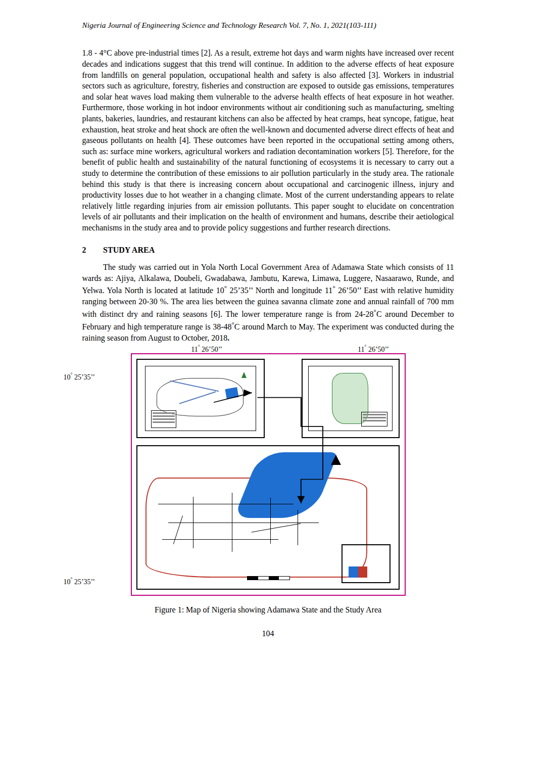Nigeria Journal of Engineering Science and Technology Research Vol. 7, No. 1, 2021(103-111)
1.8 - 4°C above pre-industrial times [2]. As a result, extreme hot days and warm nights have increased over recent decades and indications suggest that this trend will continue. In addition to the adverse effects of heat exposure from landfills on general population, occupational health and safety is also affected [3]. Workers in industrial sectors such as agriculture, forestry, fisheries and construction are exposed to outside gas emissions, temperatures and solar heat waves load making them vulnerable to the adverse health effects of heat exposure in hot weather. Furthermore, those working in hot indoor environments without air conditioning such as manufacturing, smelting plants, bakeries, laundries, and restaurant kitchens can also be affected by heat cramps, heat syncope, fatigue, heat exhaustion, heat stroke and heat shock are often the well-known and documented adverse direct effects of heat and gaseous pollutants on health [4]. These outcomes have been reported in the occupational setting among others, such as: surface mine workers, agricultural workers and radiation decontamination workers [5]. Therefore, for the benefit of public health and sustainability of the natural functioning of ecosystems it is necessary to carry out a study to determine the contribution of these emissions to air pollution particularly in the study area. The rationale behind this study is that there is increasing concern about occupational and carcinogenic illness, injury and productivity losses due to hot weather in a changing climate. Most of the current understanding appears to relate relatively little regarding injuries from air emission pollutants. This paper sought to elucidate on concentration levels of air pollutants and their implication on the health of environment and humans, describe their aetiological mechanisms in the study area and to provide policy suggestions and further research directions.
2 Study Area
The study was carried out in Yola North Local Government Area of Adamawa State which consists of 11 wards as: Ajiya, Alkalawa, Doubeli, Gwadabawa, Jambutu, Karewa, Limawa, Luggere, Nasaarawo, Runde, and Yelwa. Yola North is located at latitude 10° 25’35’’ North and longitude 11° 26’50’’ East with relative humidity ranging between 20-30 %. The area lies between the guinea savanna climate zone and annual rainfall of 700 mm with distinct dry and raining seasons [6]. The lower temperature range is from 24-28°C around December to February and high temperature range is 38-48°C around March to May. The experiment was conducted during the raining season from August to October, 2018.
11° 26’50’’ 11° 26’50’’ 10° 25’35’’ 10° 25’35’’
Figure 1: Map of Nigeria showing Adamawa State and the Study Area
104